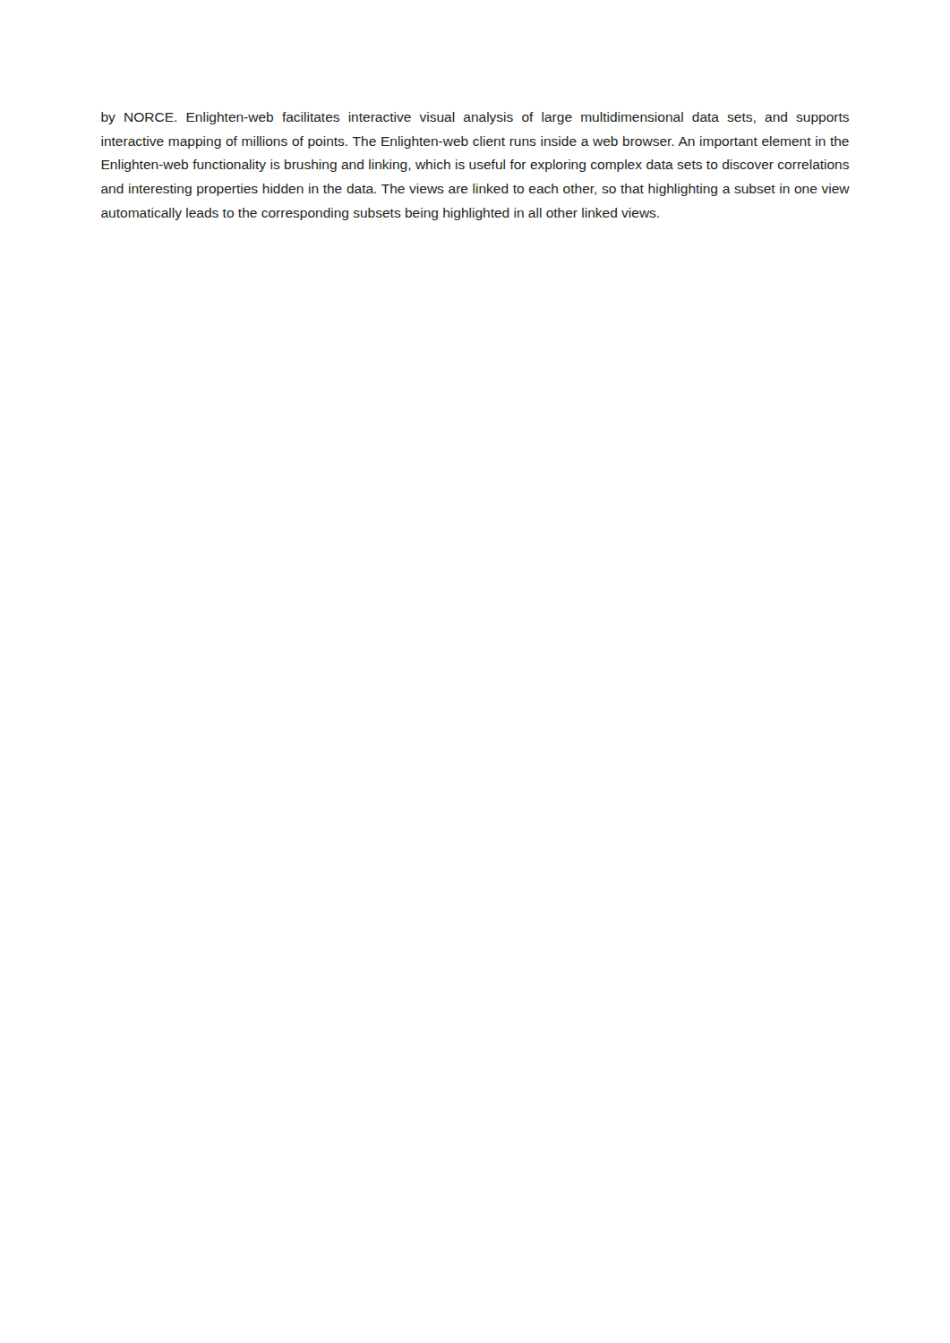by NORCE. Enlighten-web facilitates interactive visual analysis of large multidimensional data sets, and supports interactive mapping of millions of points. The Enlighten-web client runs inside a web browser. An important element in the Enlighten-web functionality is brushing and linking, which is useful for exploring complex data sets to discover correlations and interesting properties hidden in the data. The views are linked to each other, so that highlighting a subset in one view automatically leads to the corresponding subsets being highlighted in all other linked views.